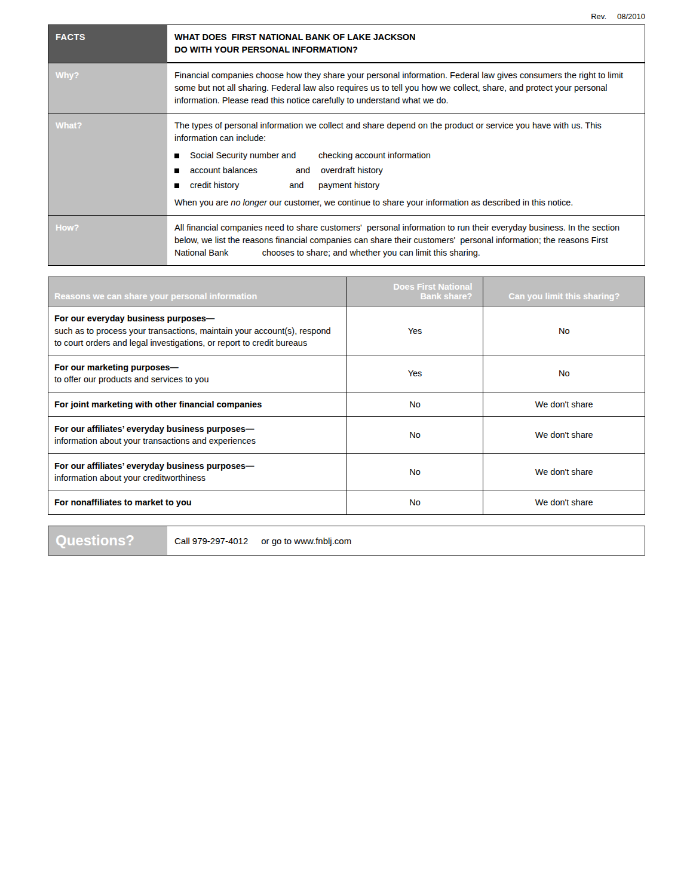Rev. 08/2010
| FACTS | WHAT DOES FIRST NATIONAL BANK OF LAKE JACKSON DO WITH YOUR PERSONAL INFORMATION? |
| Why? | Financial companies choose how they share your personal information. Federal law gives consumers the right to limit some but not all sharing. Federal law also requires us to tell you how we collect, share, and protect your personal information. Please read this notice carefully to understand what we do. |
| What? | The types of personal information we collect and share depend on the product or service you have with us. This information can include: Social Security number and checking account information account balances and overdraft history credit history and payment history When you are no longer our customer, we continue to share your information as described in this notice. |
| How? | All financial companies need to share customers' personal information to run their everyday business. In the section below, we list the reasons financial companies can share their customers' personal information; the reasons First National Bank chooses to share; and whether you can limit this sharing. |
| Reasons we can share your personal information | Does First National Bank share? | Can you limit this sharing? |
| --- | --- | --- |
| For our everyday business purposes— such as to process your transactions, maintain your account(s), respond to court orders and legal investigations, or report to credit bureaus | Yes | No |
| For our marketing purposes— to offer our products and services to you | Yes | No |
| For joint marketing with other financial companies | No | We don't share |
| For our affiliates’ everyday business purposes— information about your transactions and experiences | No | We don't share |
| For our affiliates’ everyday business purposes— information about your creditworthiness | No | We don't share |
| For nonaffiliates to market to you | No | We don't share |
| Questions? | Call 979-297-4012 or go to www.fnblj.com |